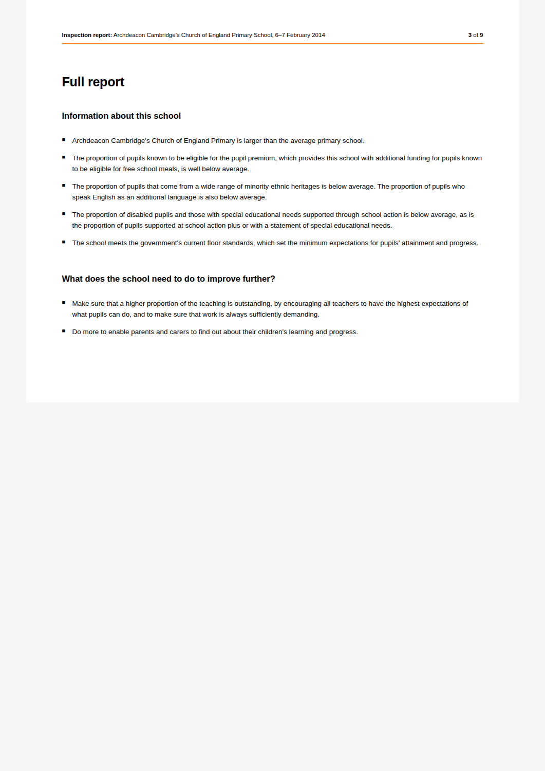Inspection report: Archdeacon Cambridge's Church of England Primary School, 6–7 February 2014 3 of 9
Full report
Information about this school
Archdeacon Cambridge's Church of England Primary is larger than the average primary school.
The proportion of pupils known to be eligible for the pupil premium, which provides this school with additional funding for pupils known to be eligible for free school meals, is well below average.
The proportion of pupils that come from a wide range of minority ethnic heritages is below average. The proportion of pupils who speak English as an additional language is also below average.
The proportion of disabled pupils and those with special educational needs supported through school action is below average, as is the proportion of pupils supported at school action plus or with a statement of special educational needs.
The school meets the government's current floor standards, which set the minimum expectations for pupils' attainment and progress.
What does the school need to do to improve further?
Make sure that a higher proportion of the teaching is outstanding, by encouraging all teachers to have the highest expectations of what pupils can do, and to make sure that work is always sufficiently demanding.
Do more to enable parents and carers to find out about their children's learning and progress.